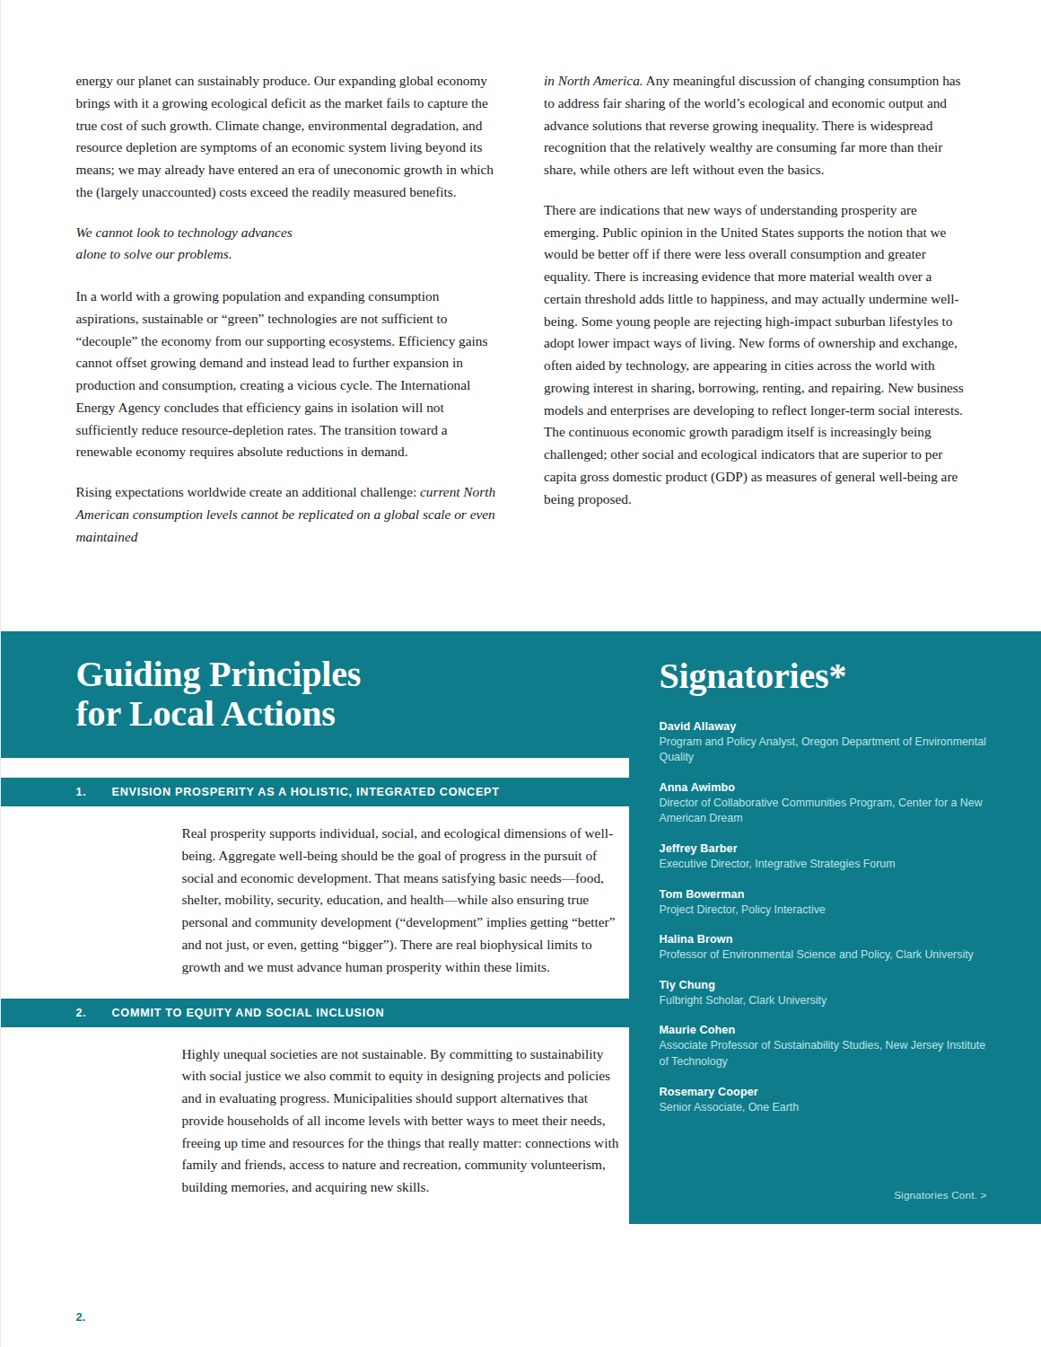energy our planet can sustainably produce. Our expanding global economy brings with it a growing ecological deficit as the market fails to capture the true cost of such growth. Climate change, environmental degradation, and resource depletion are symptoms of an economic system living beyond its means; we may already have entered an era of uneconomic growth in which the (largely unaccounted) costs exceed the readily measured benefits.
We cannot look to technology advances
alone to solve our problems.
In a world with a growing population and expanding consumption aspirations, sustainable or “green” technologies are not sufficient to “decouple” the economy from our supporting ecosystems. Efficiency gains cannot offset growing demand and instead lead to further expansion in production and consumption, creating a vicious cycle. The International Energy Agency concludes that efficiency gains in isolation will not sufficiently reduce resource-depletion rates. The transition toward a renewable economy requires absolute reductions in demand.
Rising expectations worldwide create an additional challenge: current North American consumption levels cannot be replicated on a global scale or even maintained
in North America. Any meaningful discussion of changing consumption has to address fair sharing of the world’s ecological and economic output and advance solutions that reverse growing inequality. There is widespread recognition that the relatively wealthy are consuming far more than their share, while others are left without even the basics.
There are indications that new ways of understanding prosperity are emerging. Public opinion in the United States supports the notion that we would be better off if there were less overall consumption and greater equality. There is increasing evidence that more material wealth over a certain threshold adds little to happiness, and may actually undermine well-being. Some young people are rejecting high-impact suburban lifestyles to adopt lower impact ways of living. New forms of ownership and exchange, often aided by technology, are appearing in cities across the world with growing interest in sharing, borrowing, renting, and repairing. New business models and enterprises are developing to reflect longer-term social interests. The continuous economic growth paradigm itself is increasingly being challenged; other social and ecological indicators that are superior to per capita gross domestic product (GDP) as measures of general well-being are being proposed.
Guiding Principles
for Local Actions
1. ENVISION PROSPERITY AS A HOLISTIC, INTEGRATED CONCEPT
Real prosperity supports individual, social, and ecological dimensions of well-being. Aggregate well-being should be the goal of progress in the pursuit of social and economic development. That means satisfying basic needs—food, shelter, mobility, security, education, and health—while also ensuring true personal and community development (“development” implies getting “better” and not just, or even, getting “bigger”). There are real biophysical limits to growth and we must advance human prosperity within these limits.
2. COMMIT TO EQUITY AND SOCIAL INCLUSION
Highly unequal societies are not sustainable. By committing to sustainability with social justice we also commit to equity in designing projects and policies and in evaluating progress. Municipalities should support alternatives that provide households of all income levels with better ways to meet their needs, freeing up time and resources for the things that really matter: connections with family and friends, access to nature and recreation, community volunteerism, building memories, and acquiring new skills.
Signatories*
David Allaway
Program and Policy Analyst, Oregon Department of Environmental Quality
Anna Awimbo
Director of Collaborative Communities Program, Center for a New American Dream
Jeffrey Barber
Executive Director, Integrative Strategies Forum
Tom Bowerman
Project Director, Policy Interactive
Halina Brown
Professor of Environmental Science and Policy, Clark University
Tiy Chung
Fulbright Scholar, Clark University
Maurie Cohen
Associate Professor of Sustainability Studies, New Jersey Institute of Technology
Rosemary Cooper
Senior Associate, One Earth
Signatories Cont. >
2.